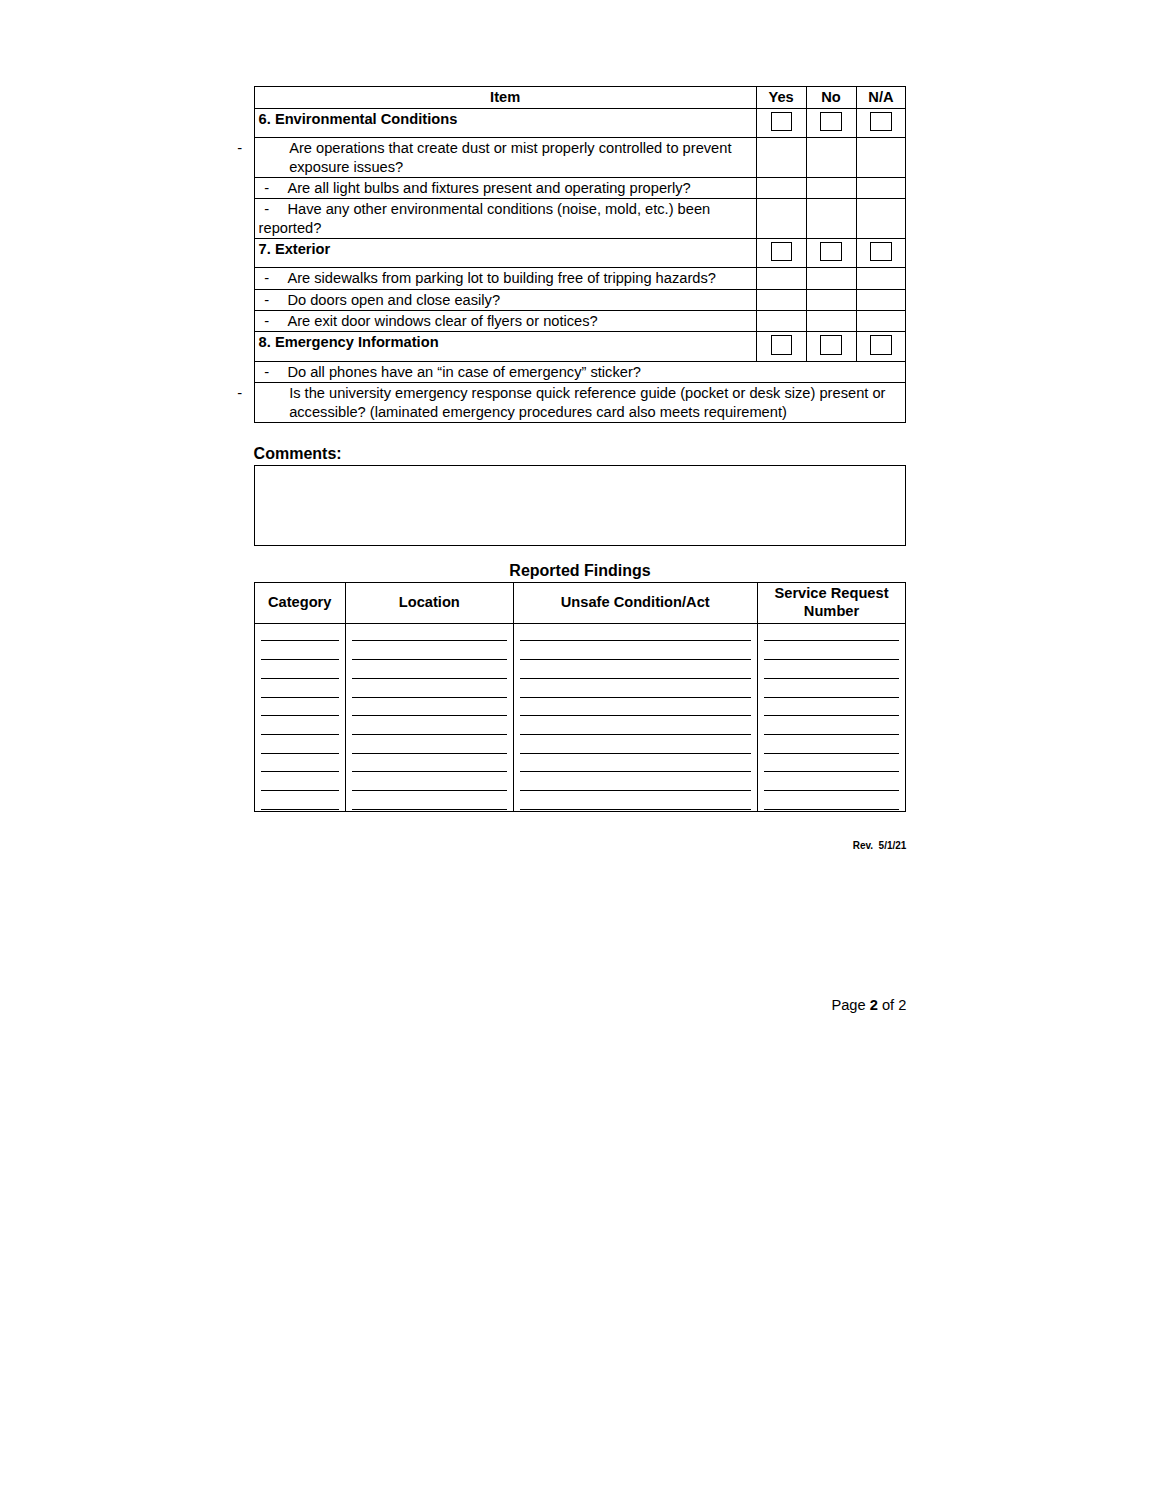| Item | Yes | No | N/A |
| --- | --- | --- | --- |
| 6. Environmental Conditions | | | |
| - Are operations that create dust or mist properly controlled to prevent exposure issues? | | | |
| - Are all light bulbs and fixtures present and operating properly? | | | |
| - Have any other environmental conditions (noise, mold, etc.) been reported? | | | |
| 7. Exterior | | | |
| - Are sidewalks from parking lot to building free of tripping hazards? | | | |
| - Do doors open and close easily? | | | |
| - Are exit door windows clear of flyers or notices? | | | |
| 8. Emergency Information | | | |
| - Do all phones have an “in case of emergency” sticker? |
| - Is the university emergency response quick reference guide (pocket or desk size) present or accessible? (laminated emergency procedures card also meets requirement) |
Comments:
Reported Findings
| Category | Location | Unsafe Condition/Act | Service Request Number |
| --- | --- | --- | --- |
Rev. 5/1/21
Page 2 of 2